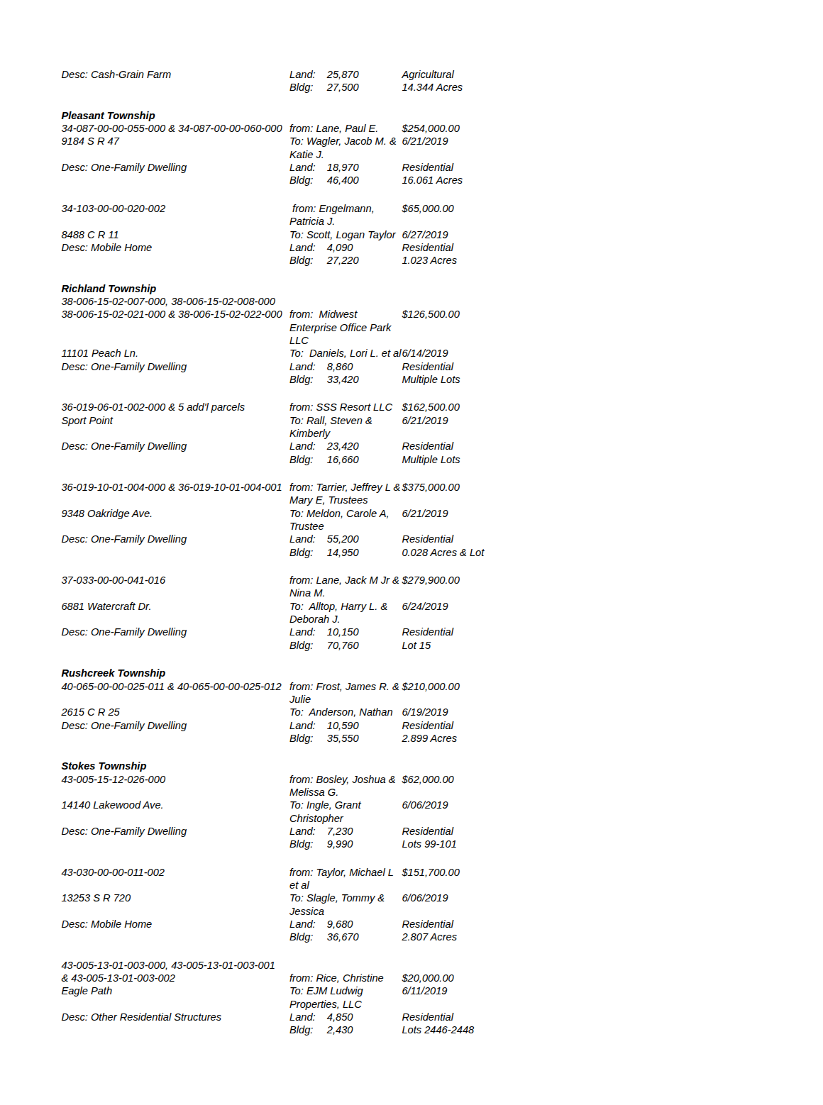Desc: Cash-Grain Farm
Land:
25,870
Agricultural
Bldg:
27,500
14.344 Acres
Pleasant Township
34-087-00-00-055-000 & 34-087-00-00-060-000
from: Lane, Paul E.
$254,000.00
9184 S R 47
To: Wagler, Jacob M. & Katie J.
6/21/2019
Desc: One-Family Dwelling
Land:
18,970
Residential
Bldg:
46,400
16.061 Acres
34-103-00-00-020-002
from: Engelmann, Patricia J.
$65,000.00
8488 C R 11
To: Scott, Logan Taylor
6/27/2019
Desc: Mobile Home
Land:
4,090
Residential
Bldg:
27,220
1.023 Acres
Richland Township
38-006-15-02-007-000, 38-006-15-02-008-000
38-006-15-02-021-000 & 38-006-15-02-022-000
from: Midwest Enterprise Office Park LLC
$126,500.00
11101 Peach Ln.
To: Daniels, Lori L. et al
6/14/2019
Desc: One-Family Dwelling
Land:
8,860
Residential
Bldg:
33,420
Multiple Lots
36-019-06-01-002-000 & 5 add'l parcels
from: SSS Resort LLC
$162,500.00
Sport Point
To: Rall, Steven & Kimberly
6/21/2019
Desc: One-Family Dwelling
Land:
23,420
Residential
Bldg:
16,660
Multiple Lots
36-019-10-01-004-000 & 36-019-10-01-004-001
from: Tarrier, Jeffrey L & Mary E, Trustees
$375,000.00
9348 Oakridge Ave.
To: Meldon, Carole A, Trustee
6/21/2019
Desc: One-Family Dwelling
Land:
55,200
Residential
Bldg:
14,950
0.028 Acres & Lot
37-033-00-00-041-016
from: Lane, Jack M Jr & Nina M.
$279,900.00
6881 Watercraft Dr.
To: Alltop, Harry L. & Deborah J.
6/24/2019
Desc: One-Family Dwelling
Land:
10,150
Residential
Bldg:
70,760
Lot 15
Rushcreek Township
40-065-00-00-025-011 & 40-065-00-00-025-012
from: Frost, James R. & Julie
$210,000.00
2615 C R 25
To: Anderson, Nathan
6/19/2019
Desc: One-Family Dwelling
Land:
10,590
Residential
Bldg:
35,550
2.899 Acres
Stokes Township
43-005-15-12-026-000
from: Bosley, Joshua & Melissa G.
$62,000.00
14140 Lakewood Ave.
To: Ingle, Grant Christopher
6/06/2019
Desc: One-Family Dwelling
Land:
7,230
Residential
Bldg:
9,990
Lots 99-101
43-030-00-00-011-002
from: Taylor, Michael L et al
$151,700.00
13253 S R 720
To: Slagle, Tommy & Jessica
6/06/2019
Desc: Mobile Home
Land:
9,680
Residential
Bldg:
36,670
2.807 Acres
43-005-13-01-003-000, 43-005-13-01-003-001
& 43-005-13-01-003-002
from: Rice, Christine
$20,000.00
Eagle Path
To: EJM Ludwig Properties, LLC
6/11/2019
Desc: Other Residential Structures
Land:
4,850
Residential
Bldg:
2,430
Lots 2446-2448